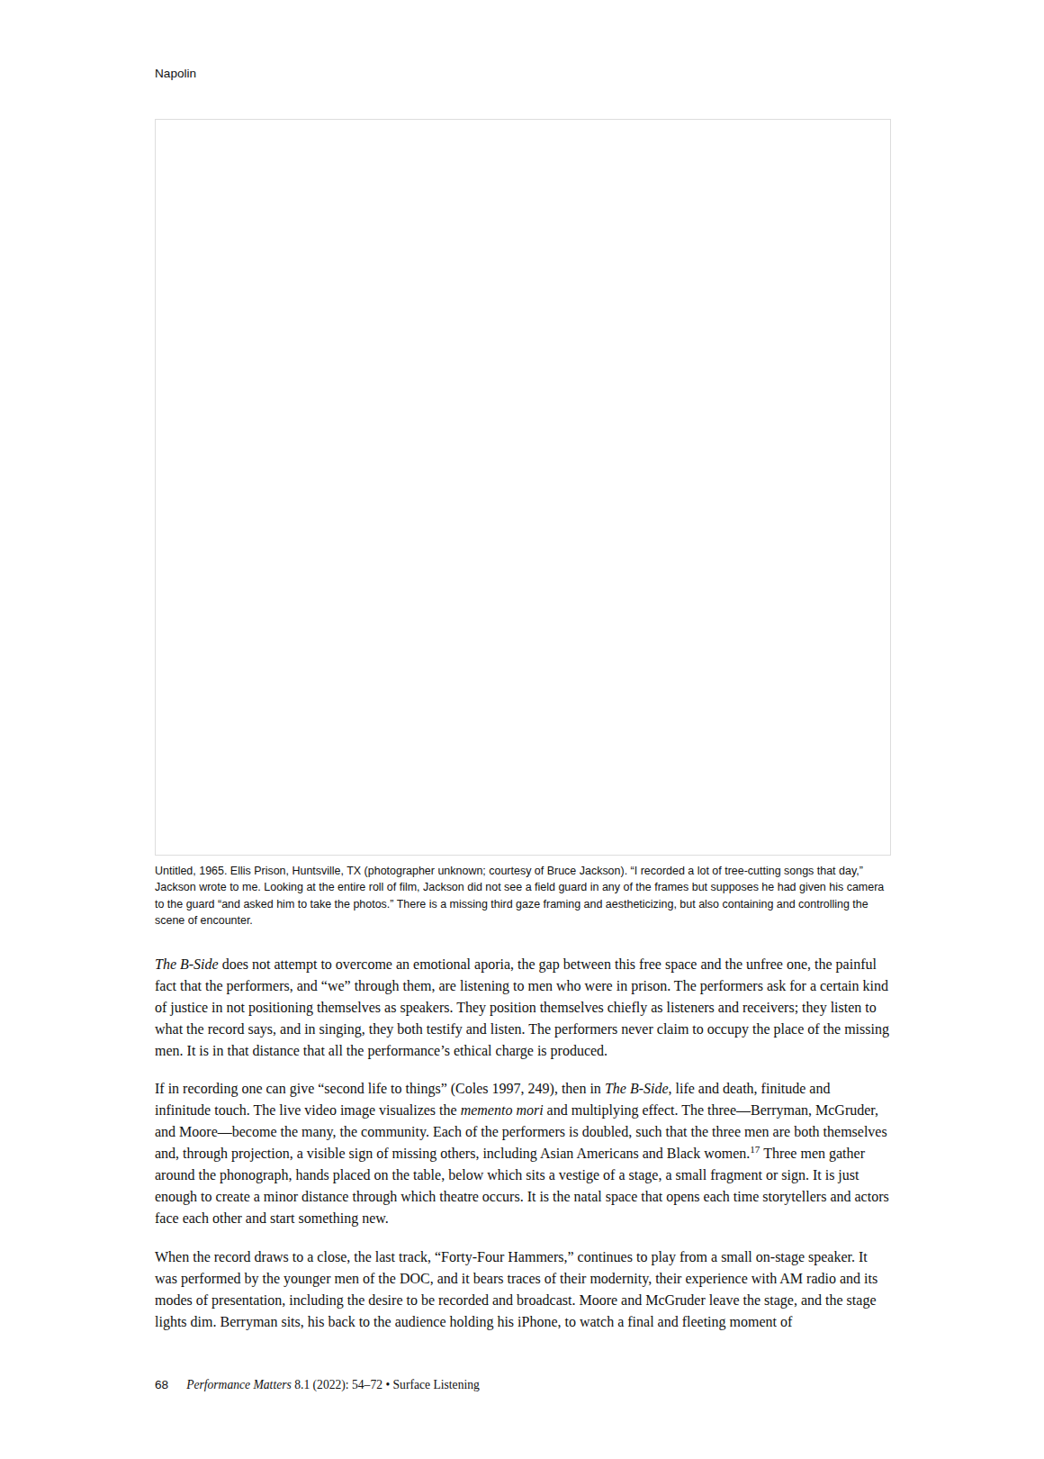Napolin
Untitled, 1965. Ellis Prison, Huntsville, TX (photographer unknown; courtesy of Bruce Jackson). “I recorded a lot of tree-cutting songs that day,” Jackson wrote to me. Looking at the entire roll of film, Jackson did not see a field guard in any of the frames but supposes he had given his camera to the guard “and asked him to take the photos.” There is a missing third gaze framing and aestheticizing, but also containing and controlling the scene of encounter.
The B-Side does not attempt to overcome an emotional aporia, the gap between this free space and the unfree one, the painful fact that the performers, and “we” through them, are listening to men who were in prison. The performers ask for a certain kind of justice in not positioning themselves as speakers. They position themselves chiefly as listeners and receivers; they listen to what the record says, and in singing, they both testify and listen. The performers never claim to occupy the place of the missing men. It is in that distance that all the performance’s ethical charge is produced.
If in recording one can give “second life to things” (Coles 1997, 249), then in The B-Side, life and death, finitude and infinitude touch. The live video image visualizes the memento mori and multiplying effect. The three—Berryman, McGruder, and Moore—become the many, the community. Each of the performers is doubled, such that the three men are both themselves and, through projection, a visible sign of missing others, including Asian Americans and Black women.17 Three men gather around the phonograph, hands placed on the table, below which sits a vestige of a stage, a small fragment or sign. It is just enough to create a minor distance through which theatre occurs. It is the natal space that opens each time storytellers and actors face each other and start something new.
When the record draws to a close, the last track, “Forty-Four Hammers,” continues to play from a small on-stage speaker. It was performed by the younger men of the DOC, and it bears traces of their modernity, their experience with AM radio and its modes of presentation, including the desire to be recorded and broadcast. Moore and McGruder leave the stage, and the stage lights dim. Berryman sits, his back to the audience holding his iPhone, to watch a final and fleeting moment of
68 Performance Matters 8.1 (2022): 54–72 • Surface Listening